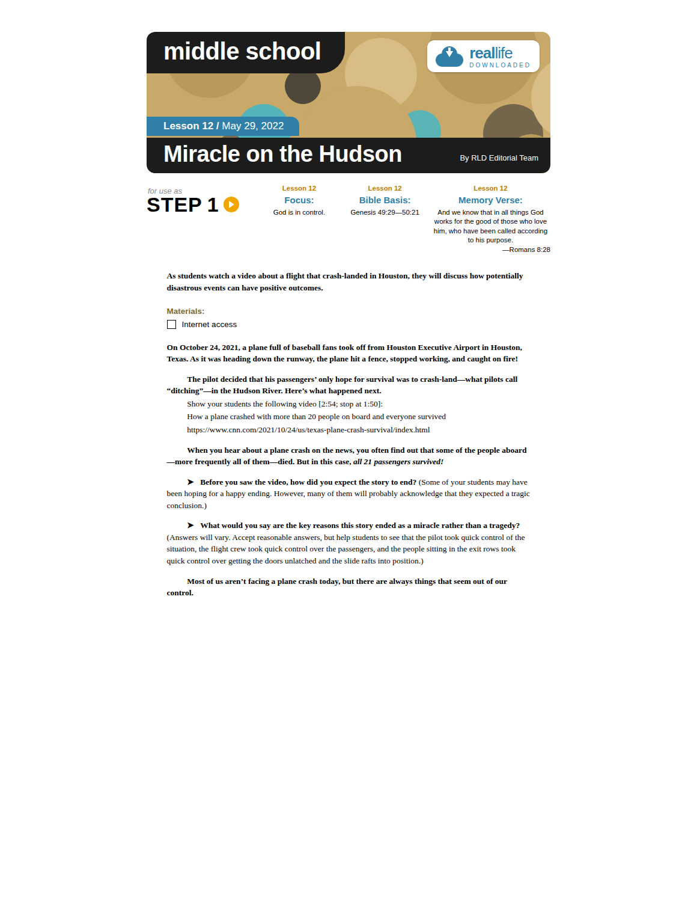middle school
reallife
DOWNLOADED
Lesson 12 / May 29, 2022
Miracle on the Hudson
By RLD Editorial Team
for use as
STEP 1
Lesson 12
Focus:
God is in control.
Lesson 12
Bible Basis:
Genesis 49:29—50:21
Lesson 12
Memory Verse:
And we know that in all things God works for the good of those who love him, who have been called according to his purpose. —Romans 8:28
As students watch a video about a flight that crash-landed in Houston, they will discuss how potentially disastrous events can have positive outcomes.
Materials:
Internet access
On October 24, 2021, a plane full of baseball fans took off from Houston Executive Airport in Houston, Texas. As it was heading down the runway, the plane hit a fence, stopped working, and caught on fire!
The pilot decided that his passengers’ only hope for survival was to crash-land—what pilots call “ditching”—in the Hudson River. Here’s what happened next.
Show your students the following video [2:54; stop at 1:50]:
How a plane crashed with more than 20 people on board and everyone survived
https://www.cnn.com/2021/10/24/us/texas-plane-crash-survival/index.html
When you hear about a plane crash on the news, you often find out that some of the people aboard—more frequently all of them—died. But in this case, all 21 passengers survived!
➤Before you saw the video, how did you expect the story to end? (Some of your students may have been hoping for a happy ending. However, many of them will probably acknowledge that they expected a tragic conclusion.)
➤What would you say are the key reasons this story ended as a miracle rather than a tragedy? (Answers will vary. Accept reasonable answers, but help students to see that the pilot took quick control of the situation, the flight crew took quick control over the passengers, and the people sitting in the exit rows took quick control over getting the doors unlatched and the slide rafts into position.)
Most of us aren’t facing a plane crash today, but there are always things that seem out of our control.